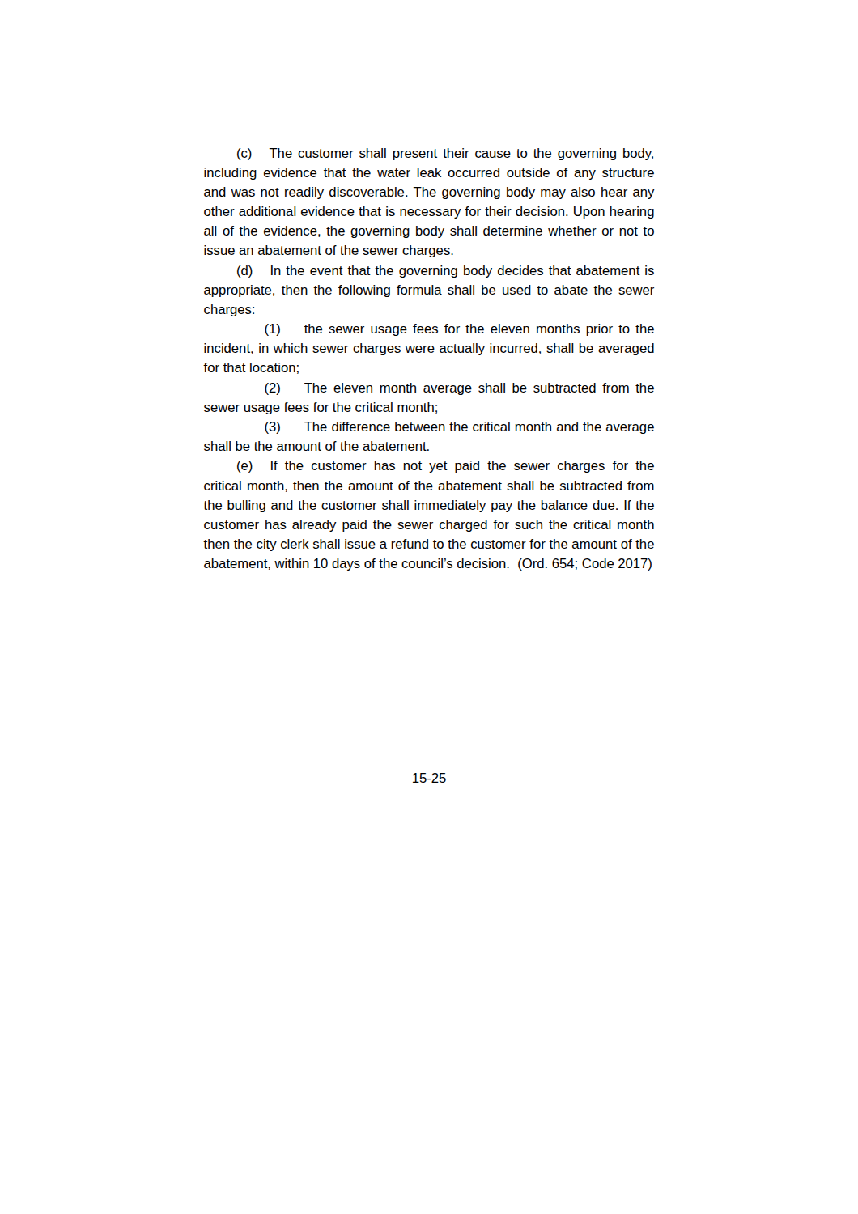(c) The customer shall present their cause to the governing body, including evidence that the water leak occurred outside of any structure and was not readily discoverable. The governing body may also hear any other additional evidence that is necessary for their decision. Upon hearing all of the evidence, the governing body shall determine whether or not to issue an abatement of the sewer charges.
(d) In the event that the governing body decides that abatement is appropriate, then the following formula shall be used to abate the sewer charges:
(1) the sewer usage fees for the eleven months prior to the incident, in which sewer charges were actually incurred, shall be averaged for that location;
(2) The eleven month average shall be subtracted from the sewer usage fees for the critical month;
(3) The difference between the critical month and the average shall be the amount of the abatement.
(e) If the customer has not yet paid the sewer charges for the critical month, then the amount of the abatement shall be subtracted from the bulling and the customer shall immediately pay the balance due. If the customer has already paid the sewer charged for such the critical month then the city clerk shall issue a refund to the customer for the amount of the abatement, within 10 days of the council’s decision. (Ord. 654; Code 2017)
15-25